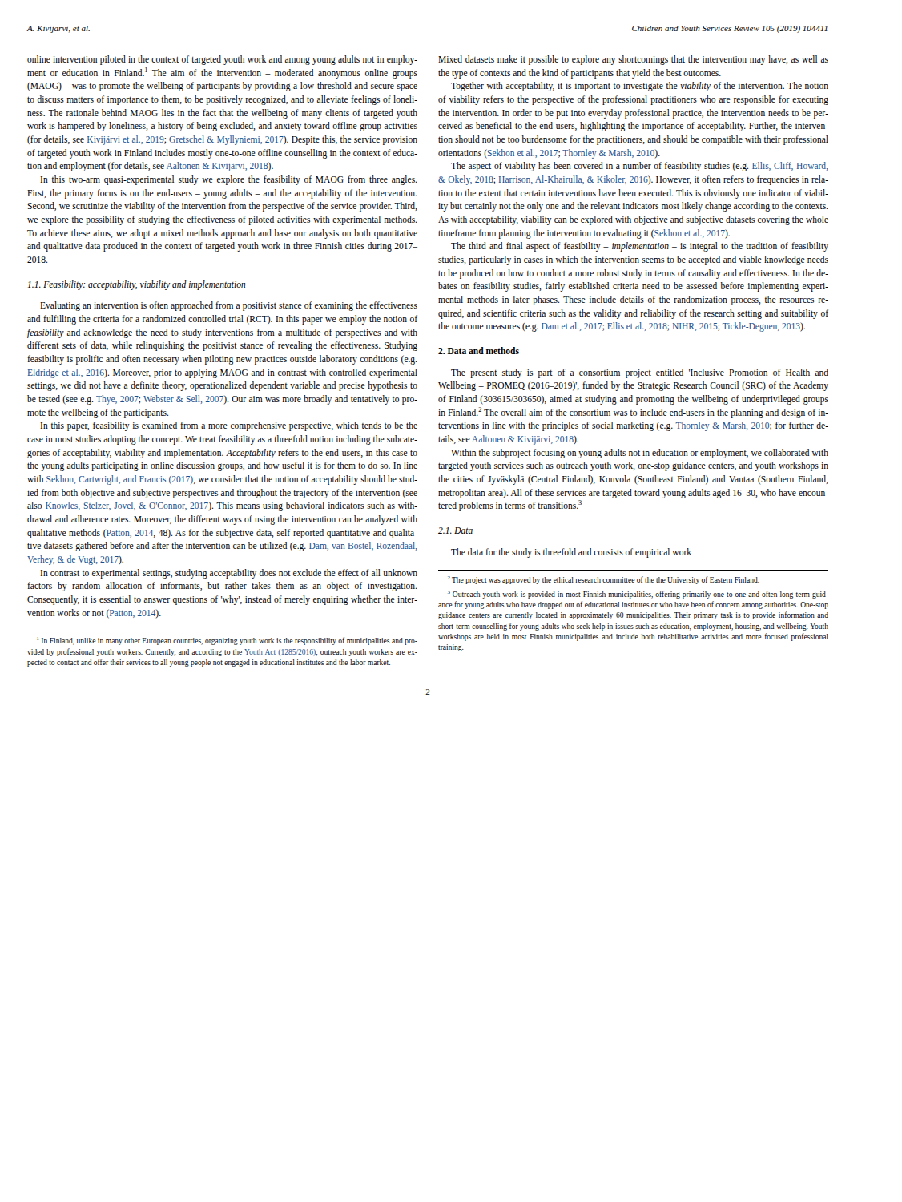A. Kivijärvi, et al. Children and Youth Services Review 105 (2019) 104411
online intervention piloted in the context of targeted youth work and among young adults not in employment or education in Finland.1 The aim of the intervention – moderated anonymous online groups (MAOG) – was to promote the wellbeing of participants by providing a low-threshold and secure space to discuss matters of importance to them, to be positively recognized, and to alleviate feelings of loneliness. The rationale behind MAOG lies in the fact that the wellbeing of many clients of targeted youth work is hampered by loneliness, a history of being excluded, and anxiety toward offline group activities (for details, see Kivijärvi et al., 2019; Gretschel & Myllyniemi, 2017). Despite this, the service provision of targeted youth work in Finland includes mostly one-to-one offline counselling in the context of education and employment (for details, see Aaltonen & Kivijärvi, 2018).
In this two-arm quasi-experimental study we explore the feasibility of MAOG from three angles. First, the primary focus is on the end-users – young adults – and the acceptability of the intervention. Second, we scrutinize the viability of the intervention from the perspective of the service provider. Third, we explore the possibility of studying the effectiveness of piloted activities with experimental methods. To achieve these aims, we adopt a mixed methods approach and base our analysis on both quantitative and qualitative data produced in the context of targeted youth work in three Finnish cities during 2017–2018.
1.1. Feasibility: acceptability, viability and implementation
Evaluating an intervention is often approached from a positivist stance of examining the effectiveness and fulfilling the criteria for a randomized controlled trial (RCT). In this paper we employ the notion of feasibility and acknowledge the need to study interventions from a multitude of perspectives and with different sets of data, while relinquishing the positivist stance of revealing the effectiveness. Studying feasibility is prolific and often necessary when piloting new practices outside laboratory conditions (e.g. Eldridge et al., 2016). Moreover, prior to applying MAOG and in contrast with controlled experimental settings, we did not have a definite theory, operationalized dependent variable and precise hypothesis to be tested (see e.g. Thye, 2007; Webster & Sell, 2007). Our aim was more broadly and tentatively to promote the wellbeing of the participants.
In this paper, feasibility is examined from a more comprehensive perspective, which tends to be the case in most studies adopting the concept. We treat feasibility as a threefold notion including the subcategories of acceptability, viability and implementation. Acceptability refers to the end-users, in this case to the young adults participating in online discussion groups, and how useful it is for them to do so. In line with Sekhon, Cartwright, and Francis (2017), we consider that the notion of acceptability should be studied from both objective and subjective perspectives and throughout the trajectory of the intervention (see also Knowles, Stelzer, Jovel, & O'Connor, 2017). This means using behavioral indicators such as withdrawal and adherence rates. Moreover, the different ways of using the intervention can be analyzed with qualitative methods (Patton, 2014, 48). As for the subjective data, self-reported quantitative and qualitative datasets gathered before and after the intervention can be utilized (e.g. Dam, van Bostel, Rozendaal, Verhey, & de Vugt, 2017).
In contrast to experimental settings, studying acceptability does not exclude the effect of all unknown factors by random allocation of informants, but rather takes them as an object of investigation. Consequently, it is essential to answer questions of 'why', instead of merely enquiring whether the intervention works or not (Patton, 2014).
1 In Finland, unlike in many other European countries, organizing youth work is the responsibility of municipalities and provided by professional youth workers. Currently, and according to the Youth Act (1285/2016), outreach youth workers are expected to contact and offer their services to all young people not engaged in educational institutes and the labor market.
Mixed datasets make it possible to explore any shortcomings that the intervention may have, as well as the type of contexts and the kind of participants that yield the best outcomes.
Together with acceptability, it is important to investigate the viability of the intervention. The notion of viability refers to the perspective of the professional practitioners who are responsible for executing the intervention. In order to be put into everyday professional practice, the intervention needs to be perceived as beneficial to the end-users, highlighting the importance of acceptability. Further, the intervention should not be too burdensome for the practitioners, and should be compatible with their professional orientations (Sekhon et al., 2017; Thornley & Marsh, 2010).
The aspect of viability has been covered in a number of feasibility studies (e.g. Ellis, Cliff, Howard, & Okely, 2018; Harrison, Al-Khairulla, & Kikoler, 2016). However, it often refers to frequencies in relation to the extent that certain interventions have been executed. This is obviously one indicator of viability but certainly not the only one and the relevant indicators most likely change according to the contexts. As with acceptability, viability can be explored with objective and subjective datasets covering the whole timeframe from planning the intervention to evaluating it (Sekhon et al., 2017).
The third and final aspect of feasibility – implementation – is integral to the tradition of feasibility studies, particularly in cases in which the intervention seems to be accepted and viable knowledge needs to be produced on how to conduct a more robust study in terms of causality and effectiveness. In the debates on feasibility studies, fairly established criteria need to be assessed before implementing experimental methods in later phases. These include details of the randomization process, the resources required, and scientific criteria such as the validity and reliability of the research setting and suitability of the outcome measures (e.g. Dam et al., 2017; Ellis et al., 2018; NIHR, 2015; Tickle-Degnen, 2013).
2. Data and methods
The present study is part of a consortium project entitled 'Inclusive Promotion of Health and Wellbeing – PROMEQ (2016–2019)', funded by the Strategic Research Council (SRC) of the Academy of Finland (303615/303650), aimed at studying and promoting the wellbeing of underprivileged groups in Finland.2 The overall aim of the consortium was to include end-users in the planning and design of interventions in line with the principles of social marketing (e.g. Thornley & Marsh, 2010; for further details, see Aaltonen & Kivijärvi, 2018).
Within the subproject focusing on young adults not in education or employment, we collaborated with targeted youth services such as outreach youth work, one-stop guidance centers, and youth workshops in the cities of Jyväskylä (Central Finland), Kouvola (Southeast Finland) and Vantaa (Southern Finland, metropolitan area). All of these services are targeted toward young adults aged 16–30, who have encountered problems in terms of transitions.3
2.1. Data
The data for the study is threefold and consists of empirical work
2 The project was approved by the ethical research committee of the the University of Eastern Finland.
3 Outreach youth work is provided in most Finnish municipalities, offering primarily one-to-one and often long-term guidance for young adults who have dropped out of educational institutes or who have been of concern among authorities. One-stop guidance centers are currently located in approximately 60 municipalities. Their primary task is to provide information and short-term counselling for young adults who seek help in issues such as education, employment, housing, and wellbeing. Youth workshops are held in most Finnish municipalities and include both rehabilitative activities and more focused professional training.
2